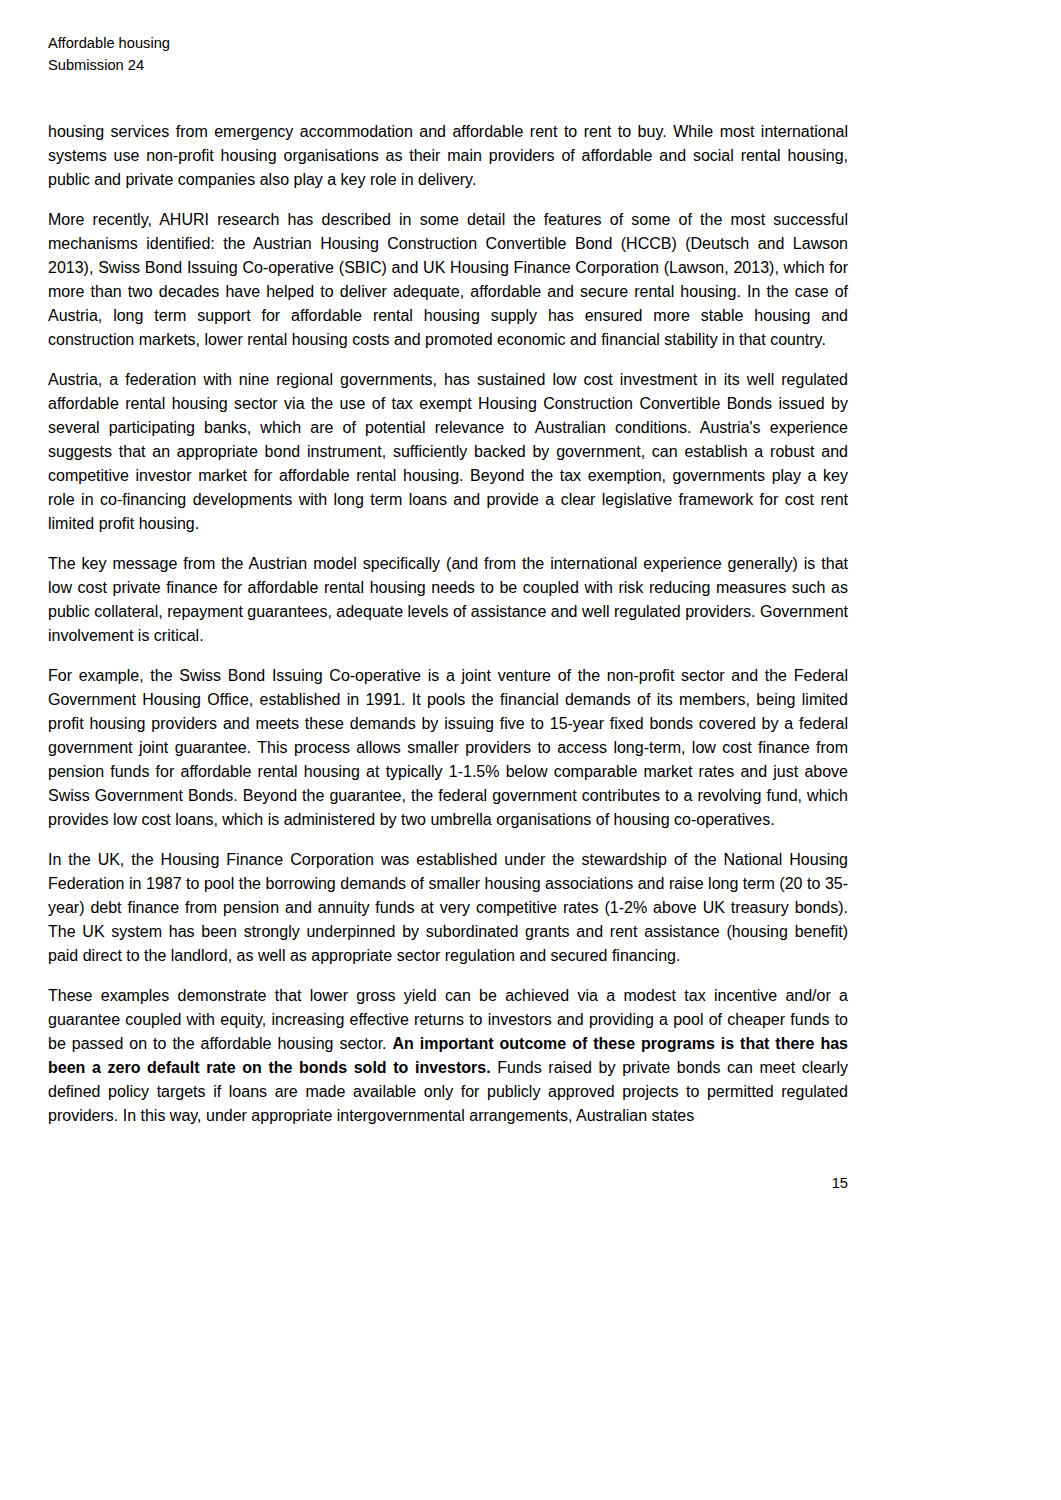Affordable housing
Submission 24
housing services from emergency accommodation and affordable rent to rent to buy. While most international systems use non-profit housing organisations as their main providers of affordable and social rental housing, public and private companies also play a key role in delivery.
More recently, AHURI research has described in some detail the features of some of the most successful mechanisms identified: the Austrian Housing Construction Convertible Bond (HCCB) (Deutsch and Lawson 2013), Swiss Bond Issuing Co-operative (SBIC) and UK Housing Finance Corporation (Lawson, 2013), which for more than two decades have helped to deliver adequate, affordable and secure rental housing. In the case of Austria, long term support for affordable rental housing supply has ensured more stable housing and construction markets, lower rental housing costs and promoted economic and financial stability in that country.
Austria, a federation with nine regional governments, has sustained low cost investment in its well regulated affordable rental housing sector via the use of tax exempt Housing Construction Convertible Bonds issued by several participating banks, which are of potential relevance to Australian conditions. Austria's experience suggests that an appropriate bond instrument, sufficiently backed by government, can establish a robust and competitive investor market for affordable rental housing. Beyond the tax exemption, governments play a key role in co-financing developments with long term loans and provide a clear legislative framework for cost rent limited profit housing.
The key message from the Austrian model specifically (and from the international experience generally) is that low cost private finance for affordable rental housing needs to be coupled with risk reducing measures such as public collateral, repayment guarantees, adequate levels of assistance and well regulated providers. Government involvement is critical.
For example, the Swiss Bond Issuing Co-operative is a joint venture of the non-profit sector and the Federal Government Housing Office, established in 1991. It pools the financial demands of its members, being limited profit housing providers and meets these demands by issuing five to 15-year fixed bonds covered by a federal government joint guarantee. This process allows smaller providers to access long-term, low cost finance from pension funds for affordable rental housing at typically 1-1.5% below comparable market rates and just above Swiss Government Bonds. Beyond the guarantee, the federal government contributes to a revolving fund, which provides low cost loans, which is administered by two umbrella organisations of housing co-operatives.
In the UK, the Housing Finance Corporation was established under the stewardship of the National Housing Federation in 1987 to pool the borrowing demands of smaller housing associations and raise long term (20 to 35-year) debt finance from pension and annuity funds at very competitive rates (1-2% above UK treasury bonds). The UK system has been strongly underpinned by subordinated grants and rent assistance (housing benefit) paid direct to the landlord, as well as appropriate sector regulation and secured financing.
These examples demonstrate that lower gross yield can be achieved via a modest tax incentive and/or a guarantee coupled with equity, increasing effective returns to investors and providing a pool of cheaper funds to be passed on to the affordable housing sector. An important outcome of these programs is that there has been a zero default rate on the bonds sold to investors. Funds raised by private bonds can meet clearly defined policy targets if loans are made available only for publicly approved projects to permitted regulated providers. In this way, under appropriate intergovernmental arrangements, Australian states
15